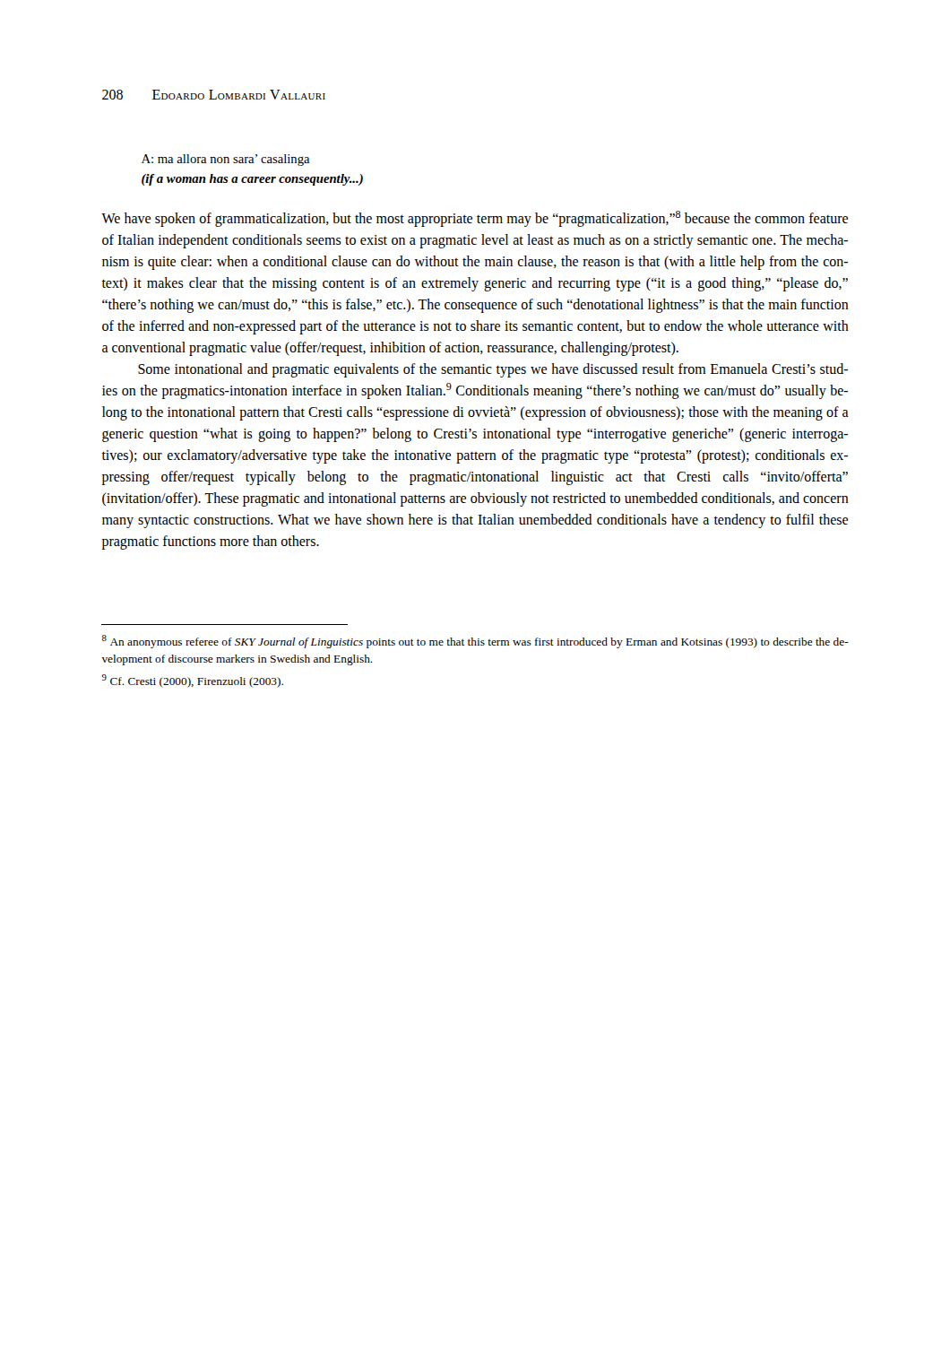208 Edoardo Lombardi Vallauri
A: ma allora non sara’ casalinga
(if a woman has a career consequently...)
We have spoken of grammaticalization, but the most appropriate term may be “pragmaticalization,”8 because the common feature of Italian independent conditionals seems to exist on a pragmatic level at least as much as on a strictly semantic one. The mechanism is quite clear: when a conditional clause can do without the main clause, the reason is that (with a little help from the context) it makes clear that the missing content is of an extremely generic and recurring type (“it is a good thing,” “please do,” “there’s nothing we can/must do,” “this is false,” etc.). The consequence of such “denotational lightness” is that the main function of the inferred and non-expressed part of the utterance is not to share its semantic content, but to endow the whole utterance with a conventional pragmatic value (offer/request, inhibition of action, reassurance, challenging/protest).
Some intonational and pragmatic equivalents of the semantic types we have discussed result from Emanuela Cresti’s studies on the pragmatics-intonation interface in spoken Italian.9 Conditionals meaning “there’s nothing we can/must do” usually belong to the intonational pattern that Cresti calls “espressione di ovvietà” (expression of obviousness); those with the meaning of a generic question “what is going to happen?” belong to Cresti’s intonational type “interrogative generiche” (generic interrogatives); our exclamatory/adversative type take the intonative pattern of the pragmatic type “protesta” (protest); conditionals expressing offer/request typically belong to the pragmatic/intonational linguistic act that Cresti calls “invito/offerta” (invitation/offer). These pragmatic and intonational patterns are obviously not restricted to unembedded conditionals, and concern many syntactic constructions. What we have shown here is that Italian unembedded conditionals have a tendency to fulfil these pragmatic functions more than others.
8 An anonymous referee of SKY Journal of Linguistics points out to me that this term was first introduced by Erman and Kotsinas (1993) to describe the development of discourse markers in Swedish and English.
9 Cf. Cresti (2000), Firenzuoli (2003).